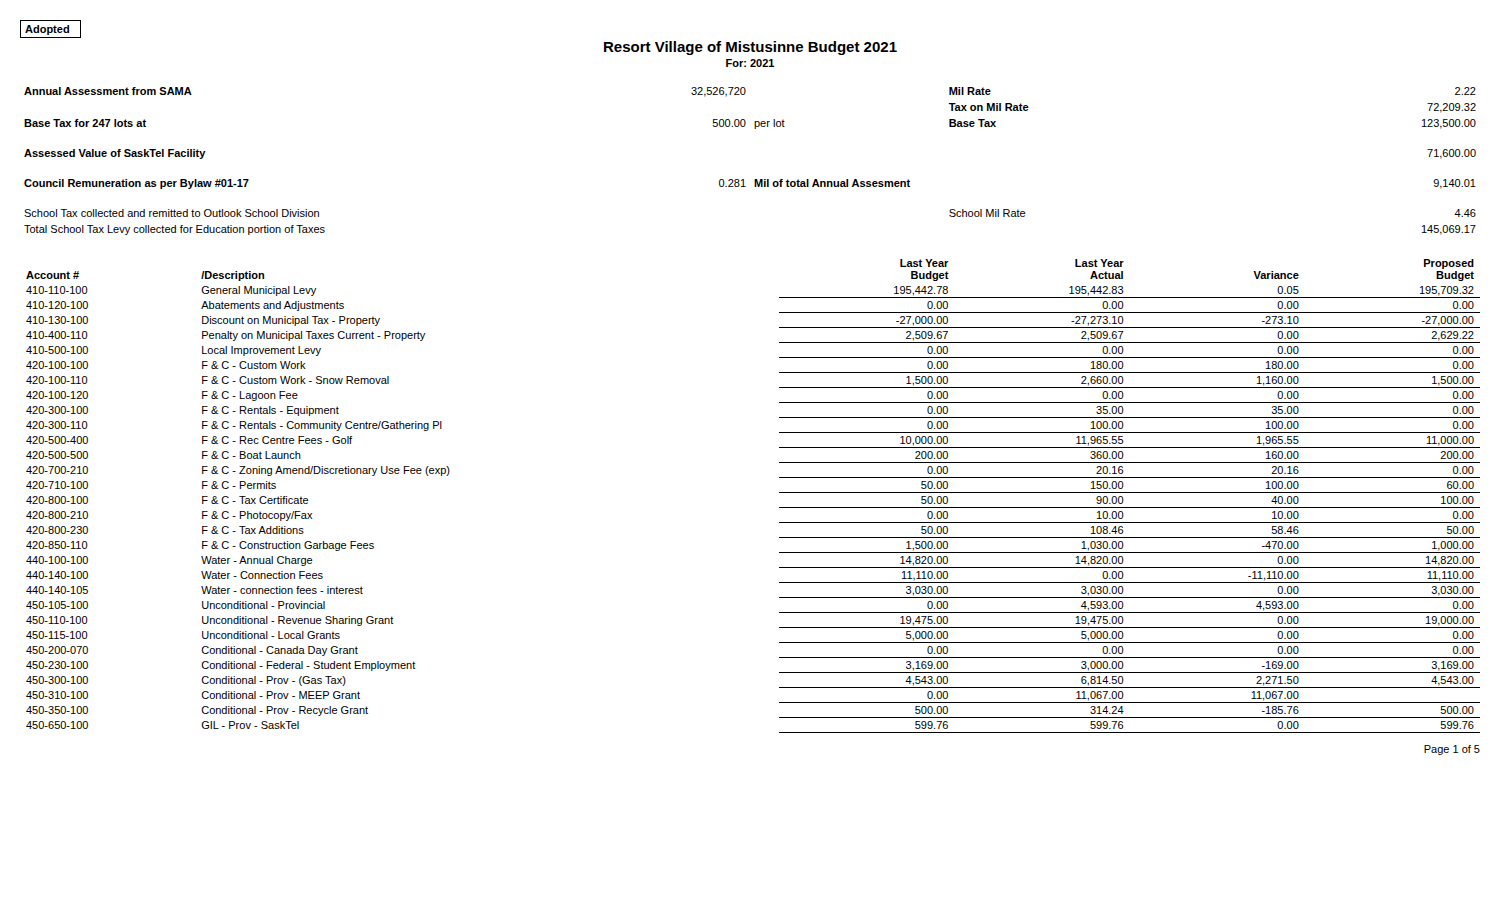Adopted
Resort Village of Mistusinne Budget 2021
For: 2021
| Annual Assessment from SAMA | 32,526,720 | | Mil Rate | 2.22 |
| | | | Tax on Mil Rate | 72,209.32 |
| Base Tax for 247 lots at | 500.00 | per lot | Base Tax | 123,500.00 |
| Assessed Value of SaskTel Facility | | | | 71,600.00 |
| Council Remuneration as per Bylaw #01-17 | 0.281 | Mil of total Annual Assesment | 9,140.01 |
| School Tax collected and remitted to Outlook School Division | School Mil Rate | 4.46 |
| Total School Tax Levy collected for Education portion of Taxes | | 145,069.17 |
| Account # | /Description | Last Year Budget | Last Year Actual | Variance | Proposed Budget |
| --- | --- | --- | --- | --- | --- |
| 410-110-100 | General Municipal Levy | 195,442.78 | 195,442.83 | 0.05 | 195,709.32 |
| 410-120-100 | Abatements and Adjustments | 0.00 | 0.00 | 0.00 | 0.00 |
| 410-130-100 | Discount on Municipal Tax - Property | -27,000.00 | -27,273.10 | -273.10 | -27,000.00 |
| 410-400-110 | Penalty on Municipal Taxes Current - Property | 2,509.67 | 2,509.67 | 0.00 | 2,629.22 |
| 410-500-100 | Local Improvement Levy | 0.00 | 0.00 | 0.00 | 0.00 |
| 420-100-100 | F & C - Custom Work | 0.00 | 180.00 | 180.00 | 0.00 |
| 420-100-110 | F & C - Custom Work - Snow Removal | 1,500.00 | 2,660.00 | 1,160.00 | 1,500.00 |
| 420-100-120 | F & C - Lagoon Fee | 0.00 | 0.00 | 0.00 | 0.00 |
| 420-300-100 | F & C - Rentals - Equipment | 0.00 | 35.00 | 35.00 | 0.00 |
| 420-300-110 | F & C - Rentals - Community Centre/Gathering Pl | 0.00 | 100.00 | 100.00 | 0.00 |
| 420-500-400 | F & C - Rec Centre Fees - Golf | 10,000.00 | 11,965.55 | 1,965.55 | 11,000.00 |
| 420-500-500 | F & C - Boat Launch | 200.00 | 360.00 | 160.00 | 200.00 |
| 420-700-210 | F & C - Zoning Amend/Discretionary Use Fee (exp) | 0.00 | 20.16 | 20.16 | 0.00 |
| 420-710-100 | F & C - Permits | 50.00 | 150.00 | 100.00 | 60.00 |
| 420-800-100 | F & C - Tax Certificate | 50.00 | 90.00 | 40.00 | 100.00 |
| 420-800-210 | F & C - Photocopy/Fax | 0.00 | 10.00 | 10.00 | 0.00 |
| 420-800-230 | F & C - Tax Additions | 50.00 | 108.46 | 58.46 | 50.00 |
| 420-850-110 | F & C - Construction Garbage Fees | 1,500.00 | 1,030.00 | -470.00 | 1,000.00 |
| 440-100-100 | Water - Annual Charge | 14,820.00 | 14,820.00 | 0.00 | 14,820.00 |
| 440-140-100 | Water - Connection Fees | 11,110.00 | 0.00 | -11,110.00 | 11,110.00 |
| 440-140-105 | Water - connection fees - interest | 3,030.00 | 3,030.00 | 0.00 | 3,030.00 |
| 450-105-100 | Unconditional - Provincial | 0.00 | 4,593.00 | 4,593.00 | 0.00 |
| 450-110-100 | Unconditional - Revenue Sharing Grant | 19,475.00 | 19,475.00 | 0.00 | 19,000.00 |
| 450-115-100 | Unconditional - Local Grants | 5,000.00 | 5,000.00 | 0.00 | 0.00 |
| 450-200-070 | Conditional - Canada Day Grant | 0.00 | 0.00 | 0.00 | 0.00 |
| 450-230-100 | Conditional - Federal - Student Employment | 3,169.00 | 3,000.00 | -169.00 | 3,169.00 |
| 450-300-100 | Conditional - Prov - (Gas Tax) | 4,543.00 | 6,814.50 | 2,271.50 | 4,543.00 |
| 450-310-100 | Conditional - Prov - MEEP Grant | 0.00 | 11,067.00 | 11,067.00 | |
| 450-350-100 | Conditional - Prov - Recycle Grant | 500.00 | 314.24 | -185.76 | 500.00 |
| 450-650-100 | GIL - Prov - SaskTel | 599.76 | 599.76 | 0.00 | 599.76 |
Page 1 of 5